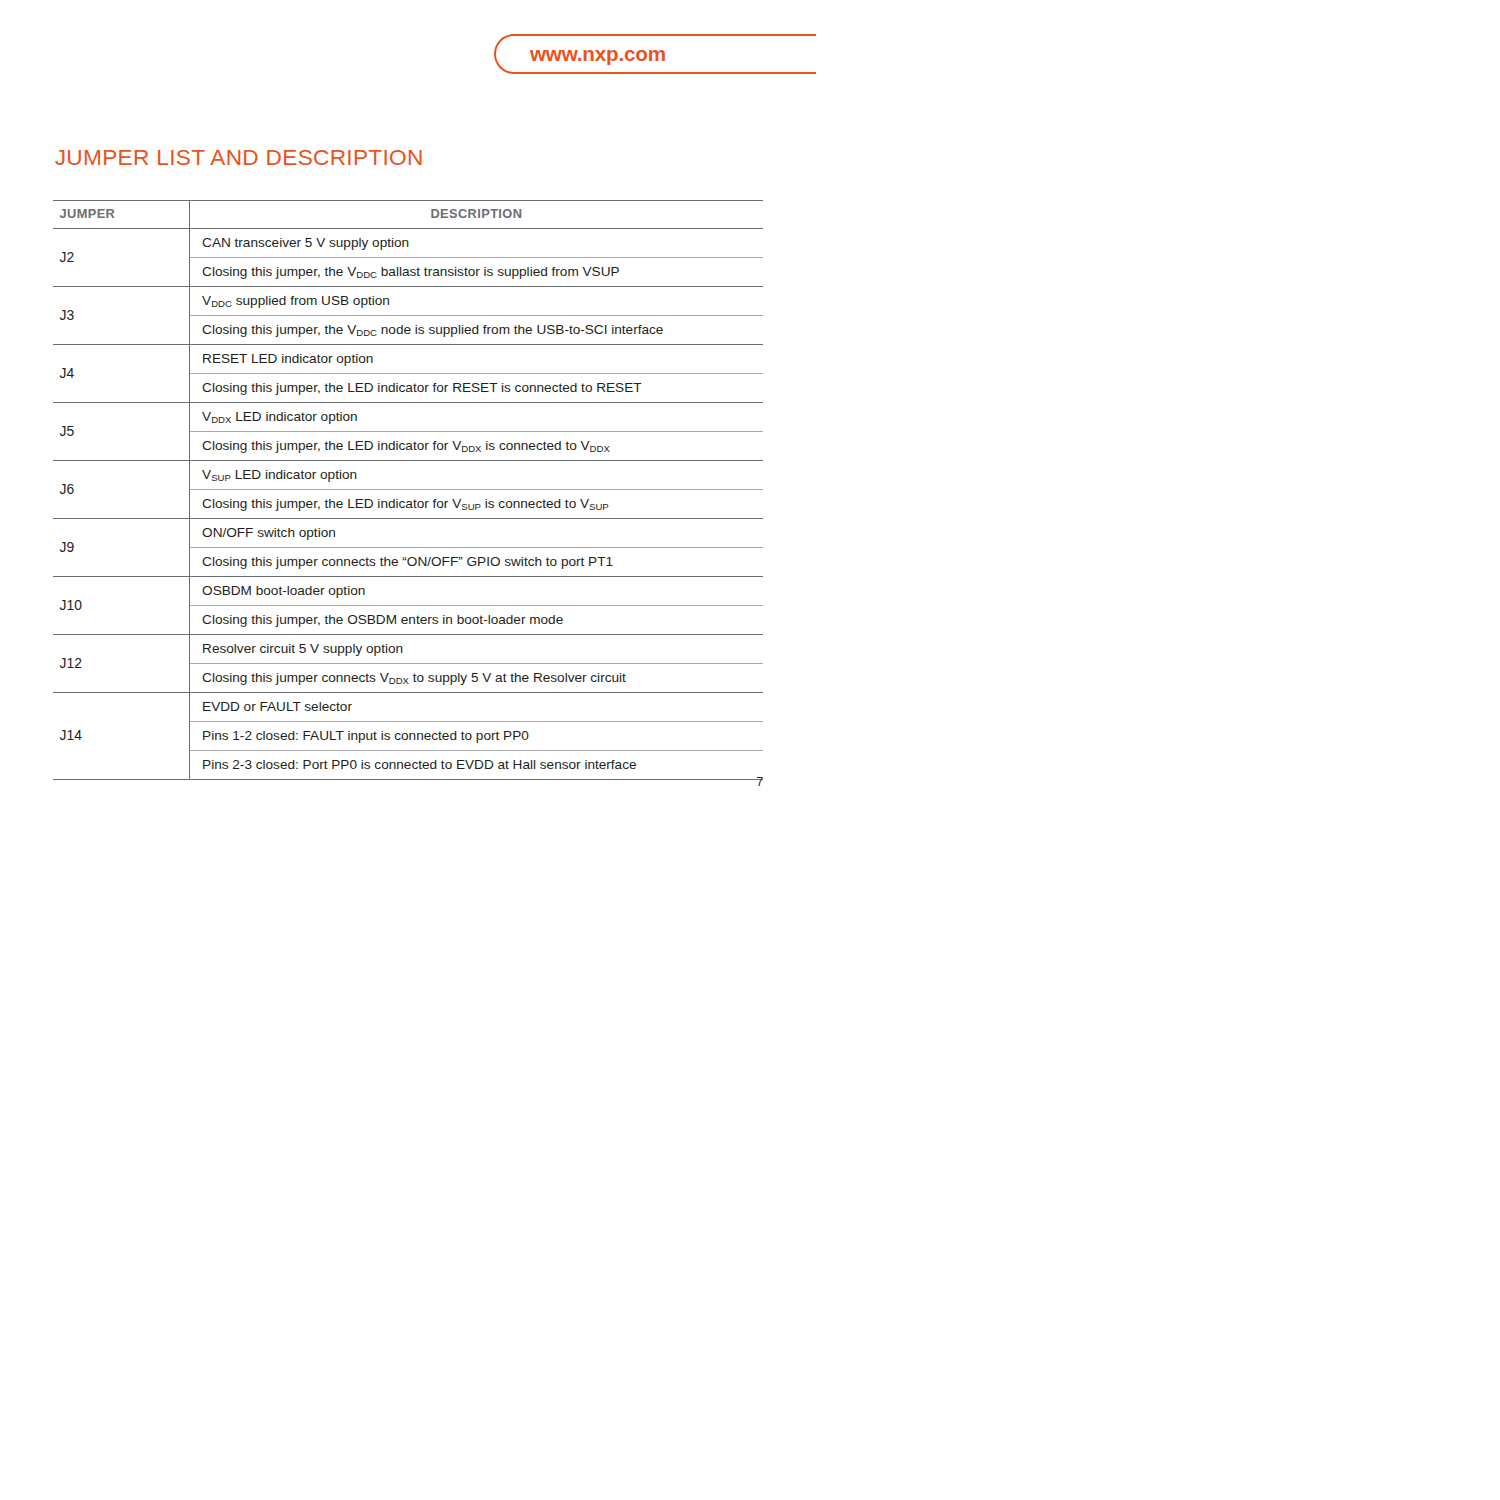www.nxp.com
JUMPER LIST AND DESCRIPTION
| JUMPER | DESCRIPTION |
| --- | --- |
| J2 | CAN transceiver 5 V supply option |
| Closing this jumper, the V DDC ballast transistor is supplied from VSUP |
| J3 | V DDC supplied from USB option |
| Closing this jumper, the V DDC node is supplied from the USB-to-SCI interface |
| J4 | RESET LED indicator option |
| Closing this jumper, the LED indicator for RESET is connected to RESET |
| J5 | V DDX LED indicator option |
| Closing this jumper, the LED indicator for V DDX is connected to V DDX |
| J6 | V SUP LED indicator option |
| Closing this jumper, the LED indicator for V SUP is connected to V SUP |
| J9 | ON/OFF switch option |
| Closing this jumper connects the “ON/OFF” GPIO switch to port PT1 |
| J10 | OSBDM boot-loader option |
| Closing this jumper, the OSBDM enters in boot-loader mode |
| J12 | Resolver circuit 5 V supply option |
| Closing this jumper connects V DDX to supply 5 V at the Resolver circuit |
| J14 | EVDD or FAULT selector |
| Pins 1-2 closed: FAULT input is connected to port PP0 |
| Pins 2-3 closed: Port PP0 is connected to EVDD at Hall sensor interface |
7